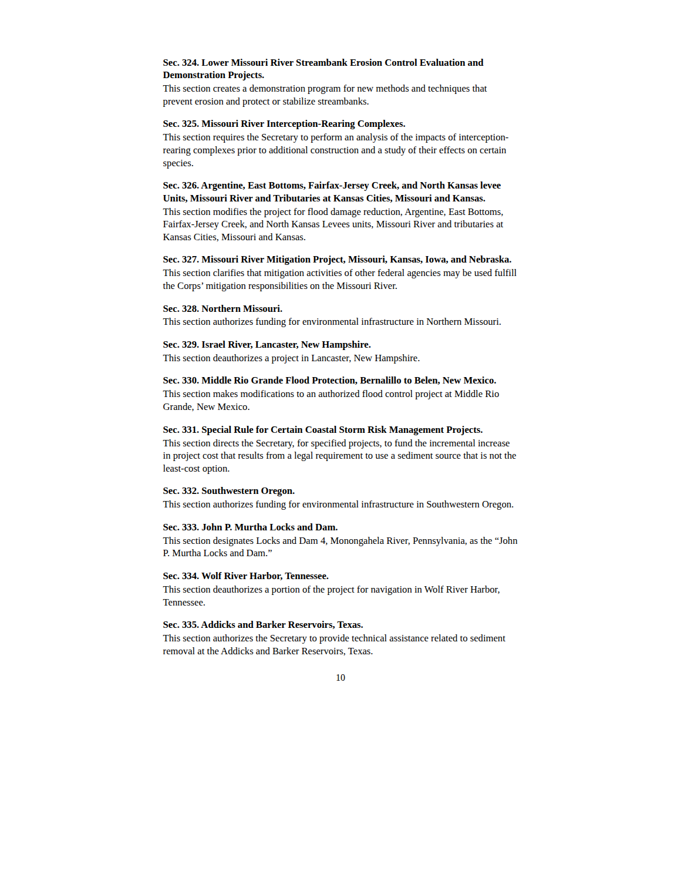Sec. 324. Lower Missouri River Streambank Erosion Control Evaluation and Demonstration Projects.
This section creates a demonstration program for new methods and techniques that prevent erosion and protect or stabilize streambanks.
Sec. 325. Missouri River Interception-Rearing Complexes.
This section requires the Secretary to perform an analysis of the impacts of interception-rearing complexes prior to additional construction and a study of their effects on certain species.
Sec. 326. Argentine, East Bottoms, Fairfax-Jersey Creek, and North Kansas levee Units, Missouri River and Tributaries at Kansas Cities, Missouri and Kansas.
This section modifies the project for flood damage reduction, Argentine, East Bottoms, Fairfax-Jersey Creek, and North Kansas Levees units, Missouri River and tributaries at Kansas Cities, Missouri and Kansas.
Sec. 327. Missouri River Mitigation Project, Missouri, Kansas, Iowa, and Nebraska.
This section clarifies that mitigation activities of other federal agencies may be used fulfill the Corps’ mitigation responsibilities on the Missouri River.
Sec. 328. Northern Missouri.
This section authorizes funding for environmental infrastructure in Northern Missouri.
Sec. 329. Israel River, Lancaster, New Hampshire.
This section deauthorizes a project in Lancaster, New Hampshire.
Sec. 330. Middle Rio Grande Flood Protection, Bernalillo to Belen, New Mexico.
This section makes modifications to an authorized flood control project at Middle Rio Grande, New Mexico.
Sec. 331. Special Rule for Certain Coastal Storm Risk Management Projects.
This section directs the Secretary, for specified projects, to fund the incremental increase in project cost that results from a legal requirement to use a sediment source that is not the least-cost option.
Sec. 332. Southwestern Oregon.
This section authorizes funding for environmental infrastructure in Southwestern Oregon.
Sec. 333. John P. Murtha Locks and Dam.
This section designates Locks and Dam 4, Monongahela River, Pennsylvania, as the “John P. Murtha Locks and Dam.”
Sec. 334. Wolf River Harbor, Tennessee.
This section deauthorizes a portion of the project for navigation in Wolf River Harbor, Tennessee.
Sec. 335. Addicks and Barker Reservoirs, Texas.
This section authorizes the Secretary to provide technical assistance related to sediment removal at the Addicks and Barker Reservoirs, Texas.
10